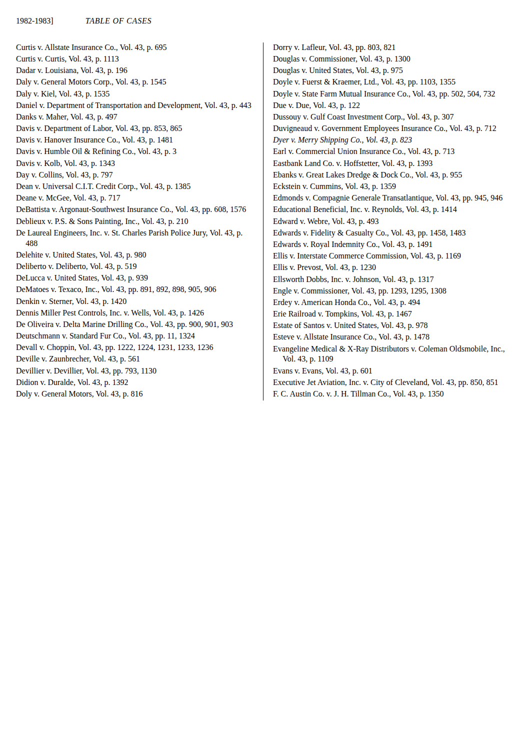1982-1983] TABLE OF CASES
Curtis v. Allstate Insurance Co., Vol. 43, p. 695
Curtis v. Curtis, Vol. 43, p. 1113
Dadar v. Louisiana, Vol. 43, p. 196
Daly v. General Motors Corp., Vol. 43, p. 1545
Daly v. Kiel, Vol. 43, p. 1535
Daniel v. Department of Transportation and Development, Vol. 43, p. 443
Danks v. Maher, Vol. 43, p. 497
Davis v. Department of Labor, Vol. 43, pp. 853, 865
Davis v. Hanover Insurance Co., Vol. 43, p. 1481
Davis v. Humble Oil & Refining Co., Vol. 43, p. 3
Davis v. Kolb, Vol. 43, p. 1343
Day v. Collins, Vol. 43, p. 797
Dean v. Universal C.I.T. Credit Corp., Vol. 43, p. 1385
Deane v. McGee, Vol. 43, p. 717
DeBattista v. Argonaut-Southwest Insurance Co., Vol. 43, pp. 608, 1576
Deblieux v. P.S. & Sons Painting, Inc., Vol. 43, p. 210
De Laureal Engineers, Inc. v. St. Charles Parish Police Jury, Vol. 43, p. 488
Delehite v. United States, Vol. 43, p. 980
Deliberto v. Deliberto, Vol. 43, p. 519
DeLucca v. United States, Vol. 43, p. 939
DeMatoes v. Texaco, Inc., Vol. 43, pp. 891, 892, 898, 905, 906
Denkin v. Sterner, Vol. 43, p. 1420
Dennis Miller Pest Controls, Inc. v. Wells, Vol. 43, p. 1426
De Oliveira v. Delta Marine Drilling Co., Vol. 43, pp. 900, 901, 903
Deutschmann v. Standard Fur Co., Vol. 43, pp. 11, 1324
Devall v. Choppin, Vol. 43, pp. 1222, 1224, 1231, 1233, 1236
Deville v. Zaunbrecher, Vol. 43, p. 561
Devillier v. Devillier, Vol. 43, pp. 793, 1130
Didion v. Duralde, Vol. 43, p. 1392
Doly v. General Motors, Vol. 43, p. 816
Dorry v. Lafleur, Vol. 43, pp. 803, 821
Douglas v. Commissioner, Vol. 43, p. 1300
Douglas v. United States, Vol. 43, p. 975
Doyle v. Fuerst & Kraemer, Ltd., Vol. 43, pp. 1103, 1355
Doyle v. State Farm Mutual Insurance Co., Vol. 43, pp. 502, 504, 732
Due v. Due, Vol. 43, p. 122
Dussouy v. Gulf Coast Investment Corp., Vol. 43, p. 307
Duvigneaud v. Government Employees Insurance Co., Vol. 43, p. 712
Dyer v. Merry Shipping Co., Vol. 43, p. 823
Earl v. Commercial Union Insurance Co., Vol. 43, p. 713
Eastbank Land Co. v. Hoffstetter, Vol. 43, p. 1393
Ebanks v. Great Lakes Dredge & Dock Co., Vol. 43, p. 955
Eckstein v. Cummins, Vol. 43, p. 1359
Edmonds v. Compagnie Generale Transatlantique, Vol. 43, pp. 945, 946
Educational Beneficial, Inc. v. Reynolds, Vol. 43, p. 1414
Edward v. Webre, Vol. 43, p. 493
Edwards v. Fidelity & Casualty Co., Vol. 43, pp. 1458, 1483
Edwards v. Royal Indemnity Co., Vol. 43, p. 1491
Ellis v. Interstate Commerce Commission, Vol. 43, p. 1169
Ellis v. Prevost, Vol. 43, p. 1230
Ellsworth Dobbs, Inc. v. Johnson, Vol. 43, p. 1317
Engle v. Commissioner, Vol. 43, pp. 1293, 1295, 1308
Erdey v. American Honda Co., Vol. 43, p. 494
Erie Railroad v. Tompkins, Vol. 43, p. 1467
Estate of Santos v. United States, Vol. 43, p. 978
Esteve v. Allstate Insurance Co., Vol. 43, p. 1478
Evangeline Medical & X-Ray Distributors v. Coleman Oldsmobile, Inc., Vol. 43, p. 1109
Evans v. Evans, Vol. 43, p. 601
Executive Jet Aviation, Inc. v. City of Cleveland, Vol. 43, pp. 850, 851
F. C. Austin Co. v. J. H. Tillman Co., Vol. 43, p. 1350